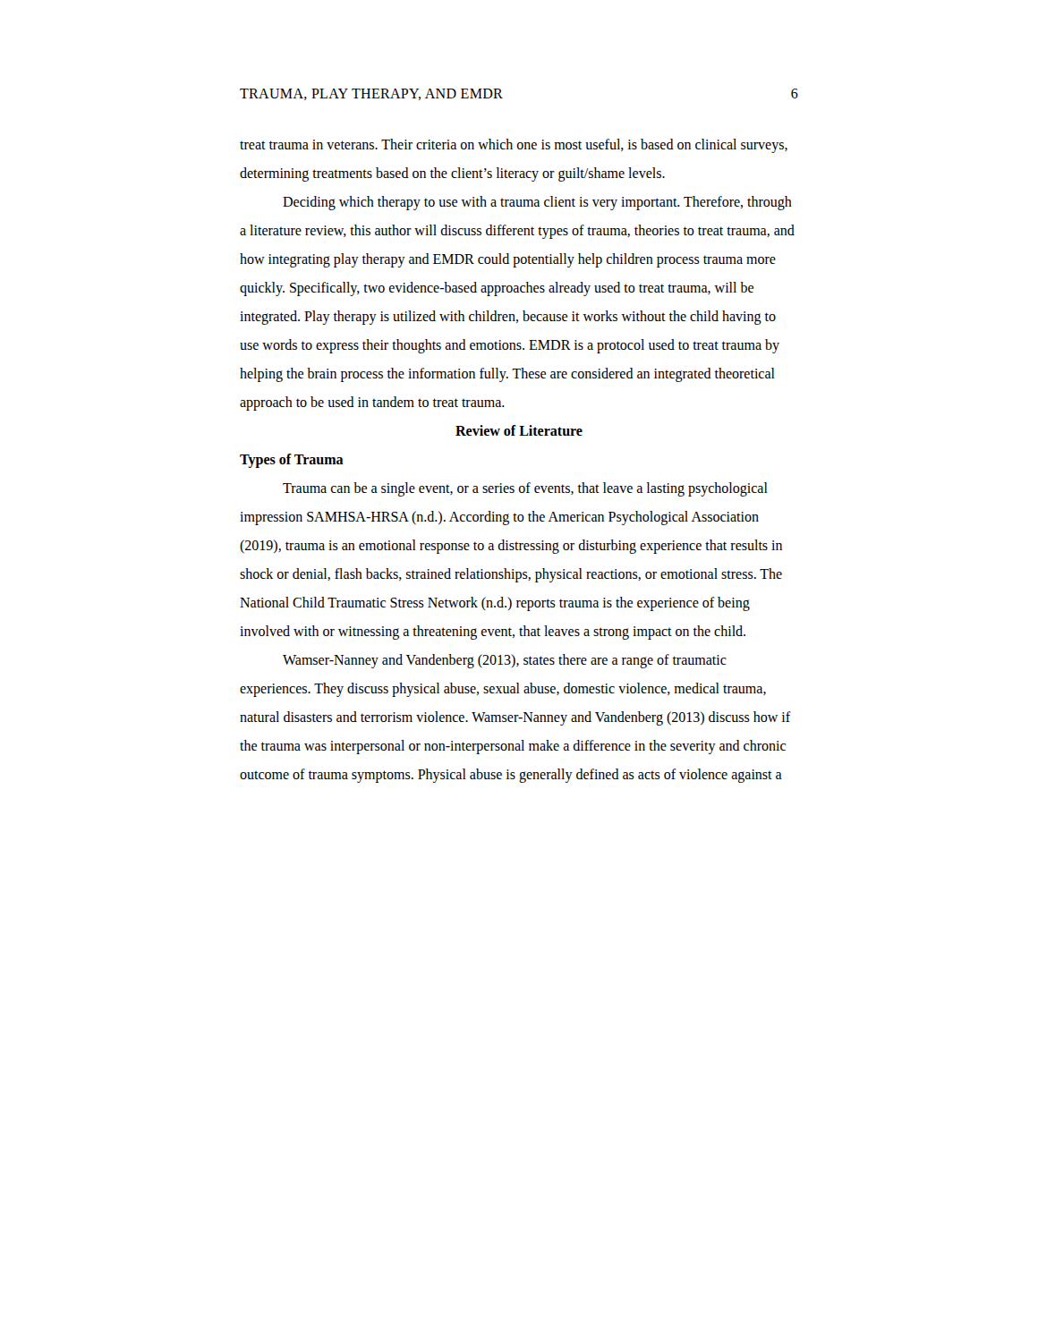Trauma, Play Therapy, and EMDR 6
treat trauma in veterans. Their criteria on which one is most useful, is based on clinical surveys, determining treatments based on the client’s literacy or guilt/shame levels.
Deciding which therapy to use with a trauma client is very important. Therefore, through a literature review, this author will discuss different types of trauma, theories to treat trauma, and how integrating play therapy and EMDR could potentially help children process trauma more quickly. Specifically, two evidence-based approaches already used to treat trauma, will be integrated. Play therapy is utilized with children, because it works without the child having to use words to express their thoughts and emotions. EMDR is a protocol used to treat trauma by helping the brain process the information fully. These are considered an integrated theoretical approach to be used in tandem to treat trauma.
Review of Literature
Types of Trauma
Trauma can be a single event, or a series of events, that leave a lasting psychological impression SAMHSA-HRSA (n.d.). According to the American Psychological Association (2019), trauma is an emotional response to a distressing or disturbing experience that results in shock or denial, flash backs, strained relationships, physical reactions, or emotional stress. The National Child Traumatic Stress Network (n.d.) reports trauma is the experience of being involved with or witnessing a threatening event, that leaves a strong impact on the child.
Wamser-Nanney and Vandenberg (2013), states there are a range of traumatic experiences. They discuss physical abuse, sexual abuse, domestic violence, medical trauma, natural disasters and terrorism violence. Wamser-Nanney and Vandenberg (2013) discuss how if the trauma was interpersonal or non-interpersonal make a difference in the severity and chronic outcome of trauma symptoms. Physical abuse is generally defined as acts of violence against a